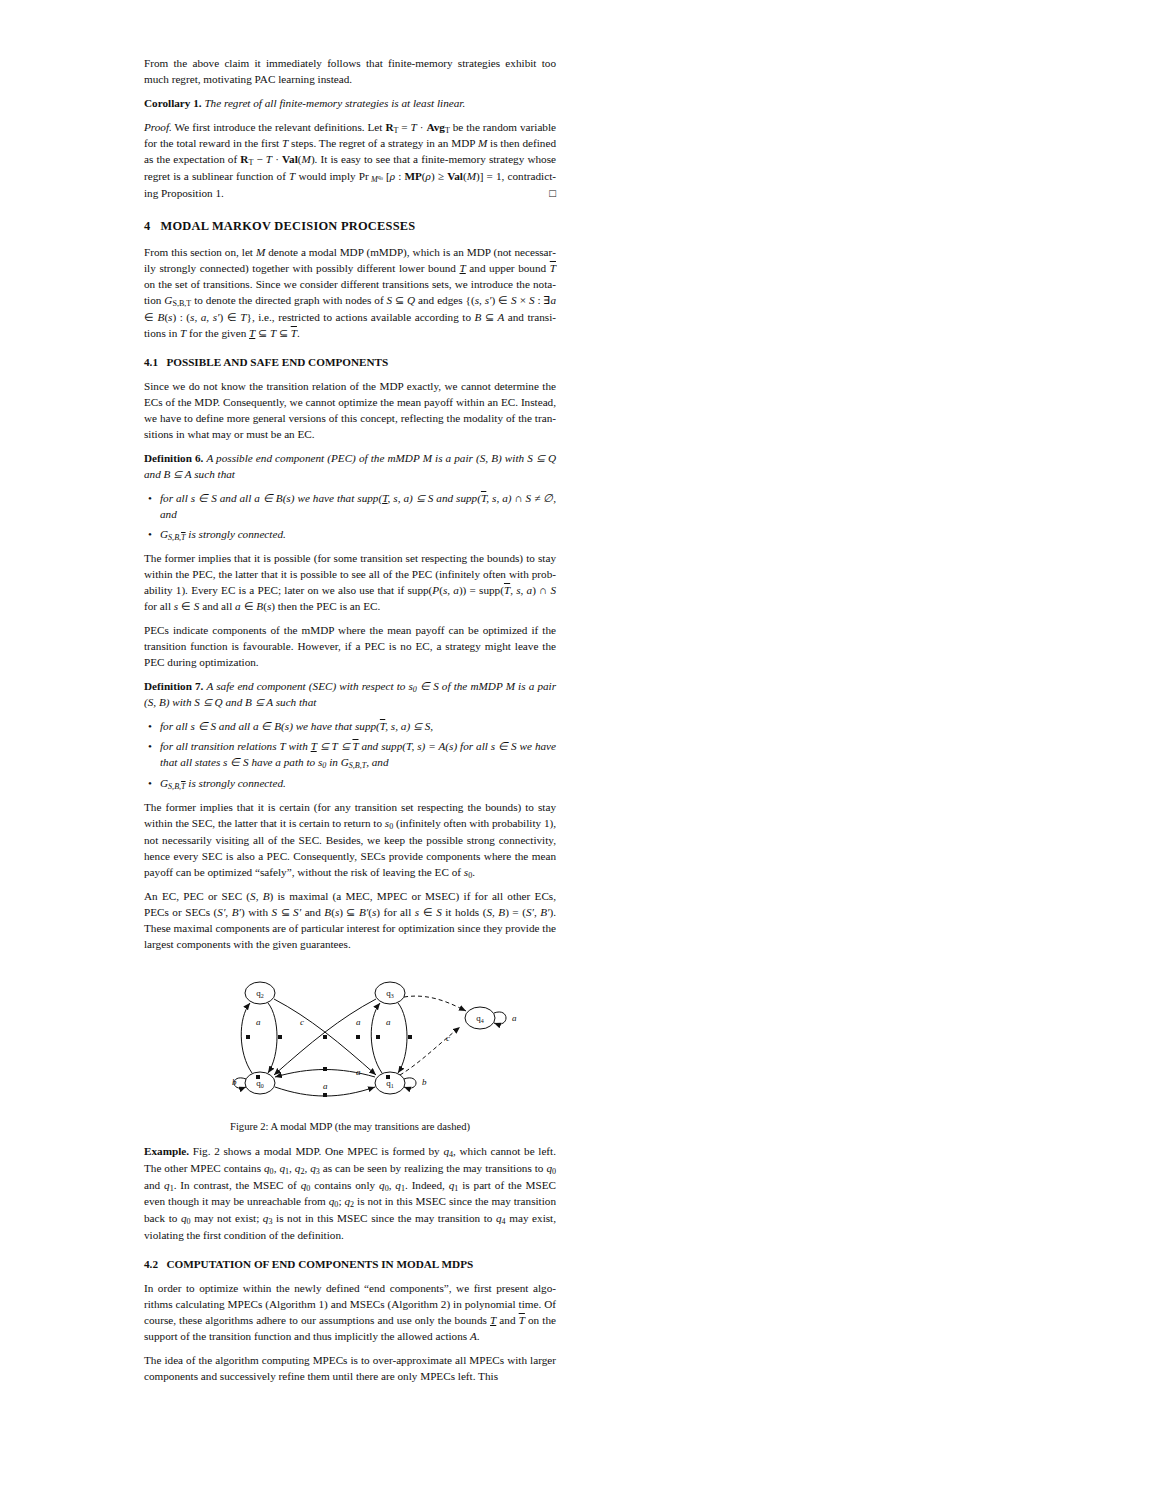From the above claim it immediately follows that finite-memory strategies exhibit too much regret, motivating PAC learning instead.
Corollary 1. The regret of all finite-memory strategies is at least linear.
Proof. We first introduce the relevant definitions. Let RT = T · Avg T be the random variable for the total reward in the first T steps. The regret of a strategy in an MDP M is then defined as the expectation of RT − T · Val(M). It is easy to see that a finite-memory strategy whose regret is a sublinear function of T would imply Pr Mq0 [ρ : MP(ρ) ≥ Val(M)] = 1, contradicting Proposition 1. □
4 Modal Markov Decision Processes
From this section on, let M denote a modal MDP (mMDP), which is an MDP (not necessarily strongly connected) together with possibly different lower bound T and upper bound T on the set of transitions. Since we consider different transitions sets, we introduce the notation GS,B,T to denote the directed graph with nodes of S ⊆ Q and edges {(s, s′) ∈ S × S : ∃a ∈ B(s) : (s, a, s′) ∈ T}, i.e., restricted to actions available according to B ⊆ A and transitions in T for the given T ⊆ T ⊆ T.
4.1 Possible and Safe End Components
Since we do not know the transition relation of the MDP exactly, we cannot determine the ECs of the MDP. Consequently, we cannot optimize the mean payoff within an EC. Instead, we have to define more general versions of this concept, reflecting the modality of the transitions in what may or must be an EC.
Definition 6. A possible end component (PEC) of the mMDP M is a pair (S, B) with S ⊆ Q and B ⊆ A such that
for all s ∈ S and all a ∈ B(s) we have that supp(T, s, a) ⊆ S and supp(T, s, a) ∩ S ≠ ∅, and
GS,B,T is strongly connected.
The former implies that it is possible (for some transition set respecting the bounds) to stay within the PEC, the latter that it is possible to see all of the PEC (infinitely often with probability 1). Every EC is a PEC; later on we also use that if supp(P(s, a)) = supp(T, s, a) ∩ S for all s ∈ S and all a ∈ B(s) then the PEC is an EC.
PECs indicate components of the mMDP where the mean payoff can be optimized if the transition function is favourable. However, if a PEC is no EC, a strategy might leave the PEC during optimization.
Definition 7. A safe end component (SEC) with respect to s 0 ∈ S of the mMDP M is a pair (S, B) with S ⊆ Q and B ⊆ A such that
for all s ∈ S and all a ∈ B(s) we have that supp(T, s, a) ⊆ S,
for all transition relations T with T ⊆ T ⊆ T and supp(T, s) = A(s) for all s ∈ S we have that all states s ∈ S have a path to s 0 in GS,B,T, and
GS,B,T is strongly connected.
The former implies that it is certain (for any transition set respecting the bounds) to stay within the SEC, the latter that it is certain to return to s 0 (infinitely often with probability 1), not necessarily visiting all of the SEC. Besides, we keep the possible strong connectivity, hence every SEC is also a PEC. Consequently, SECs provide components where the mean payoff can be optimized “safely”, without the risk of leaving the EC of s 0.
An EC, PEC or SEC (S, B) is maximal (a MEC, MPEC or MSEC) if for all other ECs, PECs or SECs (S′, B′) with S ⊆ S′ and B(s) ⊆ B′(s) for all s ∈ S it holds (S, B) = (S′, B′). These maximal components are of particular interest for optimization since they provide the largest components with the given guarantees.
q0 q1 q2 q3 q4 a a c a a a b b a c
Figure 2: A modal MDP (the may transitions are dashed)
Example. Fig. 2 shows a modal MDP. One MPEC is formed by q 4, which cannot be left. The other MPEC contains q 0, q 1, q 2, q 3 as can be seen by realizing the may transitions to q 0 and q 1. In contrast, the MSEC of q 0 contains only q 0, q 1. Indeed, q 1 is part of the MSEC even though it may be unreachable from q 0; q 2 is not in this MSEC since the may transition back to q 0 may not exist; q 3 is not in this MSEC since the may transition to q 4 may exist, violating the first condition of the definition.
4.2 Computation of End Components in Modal MDPs
In order to optimize within the newly defined “end components”, we first present algorithms calculating MPECs (Algorithm 1) and MSECs (Algorithm 2) in polynomial time. Of course, these algorithms adhere to our assumptions and use only the bounds T and T on the support of the transition function and thus implicitly the allowed actions A.
The idea of the algorithm computing MPECs is to over-approximate all MPECs with larger components and successively refine them until there are only MPECs left. This